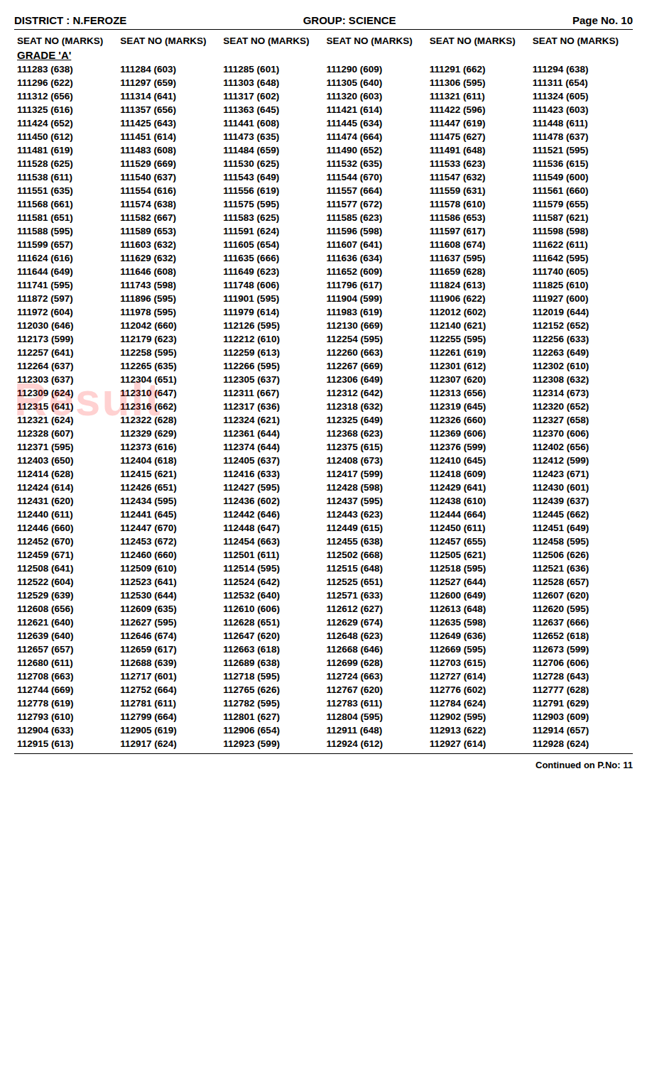DISTRICT : N.FEROZE
GROUP: SCIENCE
Page No. 10
| SEAT NO (MARKS) | SEAT NO (MARKS) | SEAT NO (MARKS) | SEAT NO (MARKS) | SEAT NO (MARKS) | SEAT NO (MARKS) |
| --- | --- | --- | --- | --- | --- |
| GRADE 'A' |
| 111283 (638) | 111284 (603) | 111285 (601) | 111290 (609) | 111291 (662) | 111294 (638) |
| 111296 (622) | 111297 (659) | 111303 (648) | 111305 (640) | 111306 (595) | 111311 (654) |
| 111312 (656) | 111314 (641) | 111317 (602) | 111320 (603) | 111321 (611) | 111324 (605) |
| 111325 (616) | 111357 (656) | 111363 (645) | 111421 (614) | 111422 (596) | 111423 (603) |
| 111424 (652) | 111425 (643) | 111441 (608) | 111445 (634) | 111447 (619) | 111448 (611) |
| 111450 (612) | 111451 (614) | 111473 (635) | 111474 (664) | 111475 (627) | 111478 (637) |
| 111481 (619) | 111483 (608) | 111484 (659) | 111490 (652) | 111491 (648) | 111521 (595) |
| 111528 (625) | 111529 (669) | 111530 (625) | 111532 (635) | 111533 (623) | 111536 (615) |
| 111538 (611) | 111540 (637) | 111543 (649) | 111544 (670) | 111547 (632) | 111549 (600) |
| 111551 (635) | 111554 (616) | 111556 (619) | 111557 (664) | 111559 (631) | 111561 (660) |
| 111568 (661) | 111574 (638) | 111575 (595) | 111577 (672) | 111578 (610) | 111579 (655) |
| 111581 (651) | 111582 (667) | 111583 (625) | 111585 (623) | 111586 (653) | 111587 (621) |
| 111588 (595) | 111589 (653) | 111591 (624) | 111596 (598) | 111597 (617) | 111598 (598) |
| 111599 (657) | 111603 (632) | 111605 (654) | 111607 (641) | 111608 (674) | 111622 (611) |
| 111624 (616) | 111629 (632) | 111635 (666) | 111636 (634) | 111637 (595) | 111642 (595) |
| 111644 (649) | 111646 (608) | 111649 (623) | 111652 (609) | 111659 (628) | 111740 (605) |
| 111741 (595) | 111743 (598) | 111748 (606) | 111796 (617) | 111824 (613) | 111825 (610) |
| 111872 (597) | 111896 (595) | 111901 (595) | 111904 (599) | 111906 (622) | 111927 (600) |
| 111972 (604) | 111978 (595) | 111979 (614) | 111983 (619) | 112012 (602) | 112019 (644) |
| 112030 (646) | 112042 (660) | 112126 (595) | 112130 (669) | 112140 (621) | 112152 (652) |
| 112173 (599) | 112179 (623) | 112212 (610) | 112254 (595) | 112255 (595) | 112256 (633) |
| 112257 (641) | 112258 (595) | 112259 (613) | 112260 (663) | 112261 (619) | 112263 (649) |
| 112264 (637) | 112265 (635) | 112266 (595) | 112267 (669) | 112301 (612) | 112302 (610) |
| 112303 (637) | 112304 (651) | 112305 (637) | 112306 (649) | 112307 (620) | 112308 (632) |
| 112309 (624) | 112310 (647) | 112311 (667) | 112312 (642) | 112313 (656) | 112314 (673) |
| 112315 (641) | 112316 (662) | 112317 (636) | 112318 (632) | 112319 (645) | 112320 (652) |
| 112321 (624) | 112322 (628) | 112324 (621) | 112325 (649) | 112326 (660) | 112327 (658) |
| 112328 (607) | 112329 (629) | 112361 (644) | 112368 (623) | 112369 (606) | 112370 (606) |
| 112371 (595) | 112373 (616) | 112374 (644) | 112375 (615) | 112376 (599) | 112402 (656) |
| 112403 (650) | 112404 (618) | 112405 (637) | 112408 (673) | 112410 (645) | 112412 (599) |
| 112414 (628) | 112415 (621) | 112416 (633) | 112417 (599) | 112418 (609) | 112423 (671) |
| 112424 (614) | 112426 (651) | 112427 (595) | 112428 (598) | 112429 (641) | 112430 (601) |
| 112431 (620) | 112434 (595) | 112436 (602) | 112437 (595) | 112438 (610) | 112439 (637) |
| 112440 (611) | 112441 (645) | 112442 (646) | 112443 (623) | 112444 (664) | 112445 (662) |
| 112446 (660) | 112447 (670) | 112448 (647) | 112449 (615) | 112450 (611) | 112451 (649) |
| 112452 (670) | 112453 (672) | 112454 (663) | 112455 (638) | 112457 (655) | 112458 (595) |
| 112459 (671) | 112460 (660) | 112501 (611) | 112502 (668) | 112505 (621) | 112506 (626) |
| 112508 (641) | 112509 (610) | 112514 (595) | 112515 (648) | 112518 (595) | 112521 (636) |
| 112522 (604) | 112523 (641) | 112524 (642) | 112525 (651) | 112527 (644) | 112528 (657) |
| 112529 (639) | 112530 (644) | 112532 (640) | 112571 (633) | 112600 (649) | 112607 (620) |
| 112608 (656) | 112609 (635) | 112610 (606) | 112612 (627) | 112613 (648) | 112620 (595) |
| 112621 (640) | 112627 (595) | 112628 (651) | 112629 (674) | 112635 (598) | 112637 (666) |
| 112639 (640) | 112646 (674) | 112647 (620) | 112648 (623) | 112649 (636) | 112652 (618) |
| 112657 (657) | 112659 (617) | 112663 (618) | 112668 (646) | 112669 (595) | 112673 (599) |
| 112680 (611) | 112688 (639) | 112689 (638) | 112699 (628) | 112703 (615) | 112706 (606) |
| 112708 (663) | 112717 (601) | 112718 (595) | 112724 (663) | 112727 (614) | 112728 (643) |
| 112744 (669) | 112752 (664) | 112765 (626) | 112767 (620) | 112776 (602) | 112777 (628) |
| 112778 (619) | 112781 (611) | 112782 (595) | 112783 (611) | 112784 (624) | 112791 (629) |
| 112793 (610) | 112799 (664) | 112801 (627) | 112804 (595) | 112902 (595) | 112903 (609) |
| 112904 (633) | 112905 (619) | 112906 (654) | 112911 (648) | 112913 (622) | 112914 (657) |
| 112915 (613) | 112917 (624) | 112923 (599) | 112924 (612) | 112927 (614) | 112928 (624) |
Continued on P.No: 11
Result